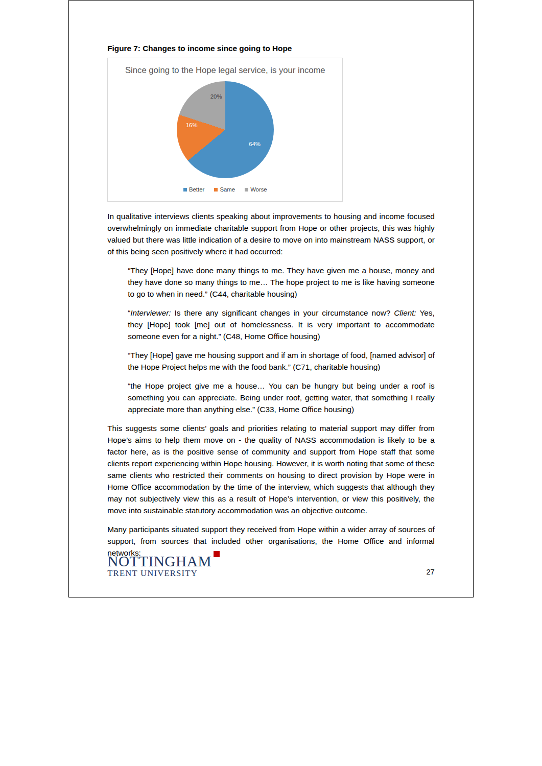Figure 7: Changes to income since going to Hope
Since going to the Hope legal service, is your income
64%
16%
20%
Better Same Worse
In qualitative interviews clients speaking about improvements to housing and income focused overwhelmingly on immediate charitable support from Hope or other projects, this was highly valued but there was little indication of a desire to move on into mainstream NASS support, or of this being seen positively where it had occurred:
“They [Hope] have done many things to me. They have given me a house, money and they have done so many things to me… The hope project to me is like having someone to go to when in need.” (C44, charitable housing)
“Interviewer: Is there any significant changes in your circumstance now? Client: Yes, they [Hope] took [me] out of homelessness. It is very important to accommodate someone even for a night.” (C48, Home Office housing)
“They [Hope] gave me housing support and if am in shortage of food, [named advisor] of the Hope Project helps me with the food bank.” (C71, charitable housing)
“the Hope project give me a house… You can be hungry but being under a roof is something you can appreciate. Being under roof, getting water, that something I really appreciate more than anything else.” (C33, Home Office housing)
This suggests some clients’ goals and priorities relating to material support may differ from Hope’s aims to help them move on - the quality of NASS accommodation is likely to be a factor here, as is the positive sense of community and support from Hope staff that some clients report experiencing within Hope housing. However, it is worth noting that some of these same clients who restricted their comments on housing to direct provision by Hope were in Home Office accommodation by the time of the interview, which suggests that although they may not subjectively view this as a result of Hope’s intervention, or view this positively, the move into sustainable statutory accommodation was an objective outcome.
Many participants situated support they received from Hope within a wider array of sources of support, from sources that included other organisations, the Home Office and informal networks:
NOTTINGHAM
TRENT UNIVERSITY
27